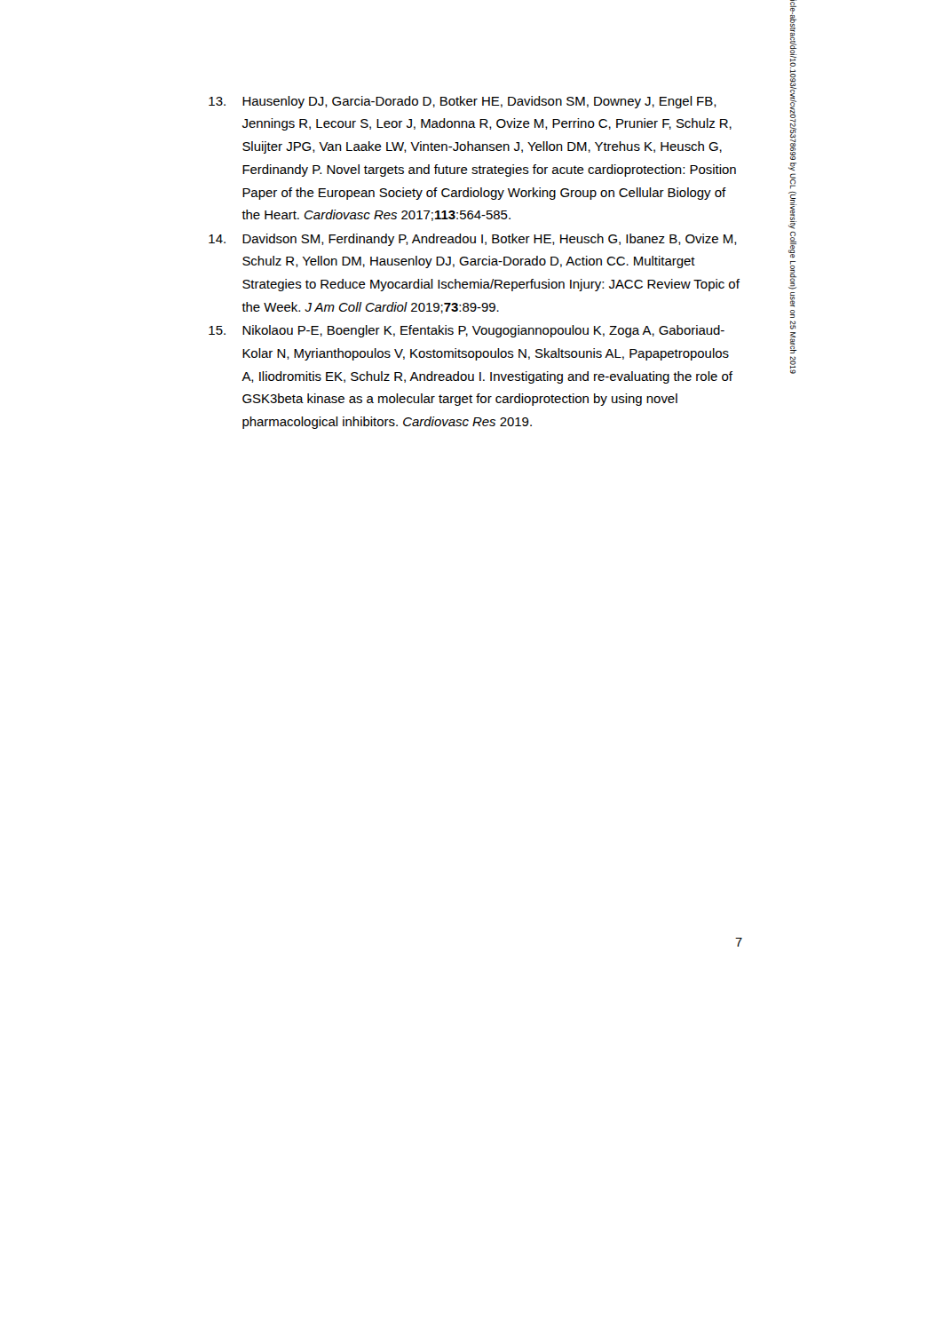Downloaded from https://academic.oup.com/cardiovascres/advance-article-abstract/doi/10.1093/cvr/cvz072/5378699 by UCL (University College London) user on 25 March 2019
13. Hausenloy DJ, Garcia-Dorado D, Botker HE, Davidson SM, Downey J, Engel FB, Jennings R, Lecour S, Leor J, Madonna R, Ovize M, Perrino C, Prunier F, Schulz R, Sluijter JPG, Van Laake LW, Vinten-Johansen J, Yellon DM, Ytrehus K, Heusch G, Ferdinandy P. Novel targets and future strategies for acute cardioprotection: Position Paper of the European Society of Cardiology Working Group on Cellular Biology of the Heart. Cardiovasc Res 2017;113:564-585.
14. Davidson SM, Ferdinandy P, Andreadou I, Botker HE, Heusch G, Ibanez B, Ovize M, Schulz R, Yellon DM, Hausenloy DJ, Garcia-Dorado D, Action CC. Multitarget Strategies to Reduce Myocardial Ischemia/Reperfusion Injury: JACC Review Topic of the Week. J Am Coll Cardiol 2019;73:89-99.
15. Nikolaou P-E, Boengler K, Efentakis P, Vougogiannopoulou K, Zoga A, Gaboriaud-Kolar N, Myrianthopoulos V, Kostomitsopoulos N, Skaltsounis AL, Papapetropoulos A, Iliodromitis EK, Schulz R, Andreadou I. Investigating and re-evaluating the role of GSK3beta kinase as a molecular target for cardioprotection by using novel pharmacological inhibitors. Cardiovasc Res 2019.
7